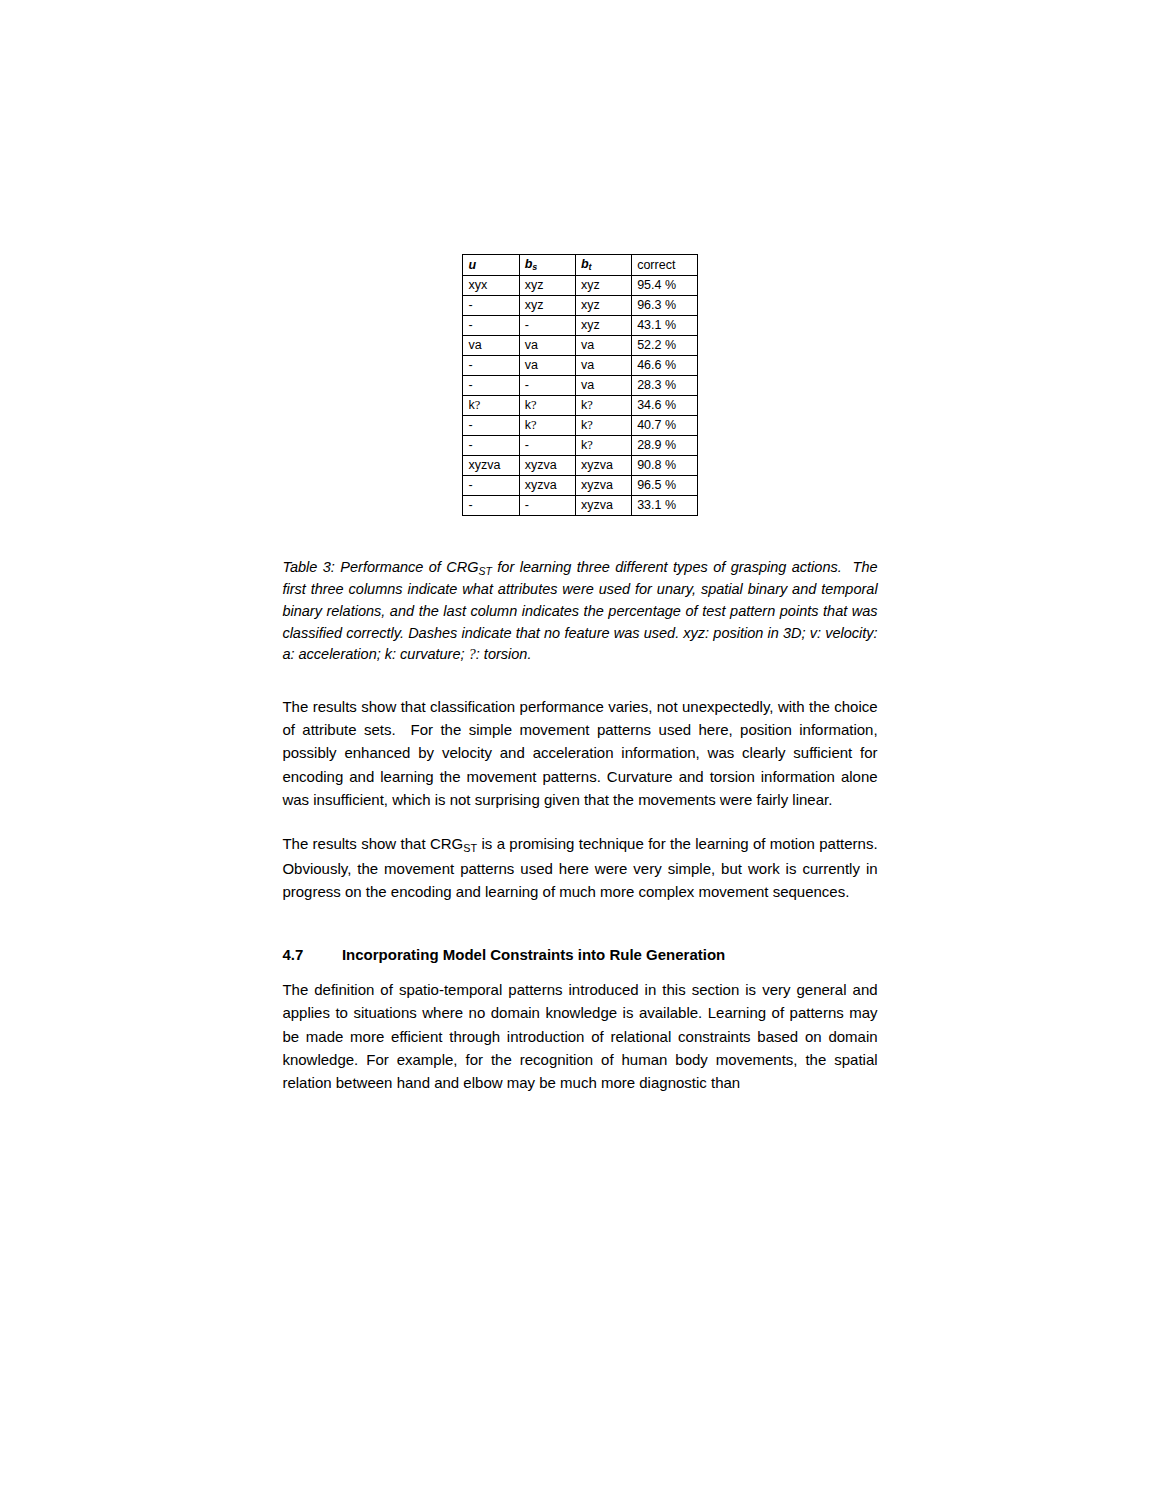| u | b s | b t | correct |
| --- | --- | --- | --- |
| xyx | xyz | xyz | 95.4 % |
| - | xyz | xyz | 96.3 % |
| - | - | xyz | 43.1 % |
| va | va | va | 52.2 % |
| - | va | va | 46.6 % |
| - | - | va | 28.3 % |
| k ? | k ? | k ? | 34.6 % |
| - | k ? | k ? | 40.7 % |
| - | - | k ? | 28.9 % |
| xyzva | xyzva | xyzva | 90.8 % |
| - | xyzva | xyzva | 96.5 % |
| - | - | xyzva | 33.1 % |
Table 3: Performance of CRGST for learning three different types of grasping actions. The first three columns indicate what attributes were used for unary, spatial binary and temporal binary relations, and the last column indicates the percentage of test pattern points that was classified correctly. Dashes indicate that no feature was used. xyz: position in 3D; v: velocity: a: acceleration; k: curvature; ?: torsion.
The results show that classification performance varies, not unexpectedly, with the choice of attribute sets. For the simple movement patterns used here, position information, possibly enhanced by velocity and acceleration information, was clearly sufficient for encoding and learning the movement patterns. Curvature and torsion information alone was insufficient, which is not surprising given that the movements were fairly linear.
The results show that CRGST is a promising technique for the learning of motion patterns. Obviously, the movement patterns used here were very simple, but work is currently in progress on the encoding and learning of much more complex movement sequences.
4.7 Incorporating Model Constraints into Rule Generation
The definition of spatio-temporal patterns introduced in this section is very general and applies to situations where no domain knowledge is available. Learning of patterns may be made more efficient through introduction of relational constraints based on domain knowledge. For example, for the recognition of human body movements, the spatial relation between hand and elbow may be much more diagnostic than